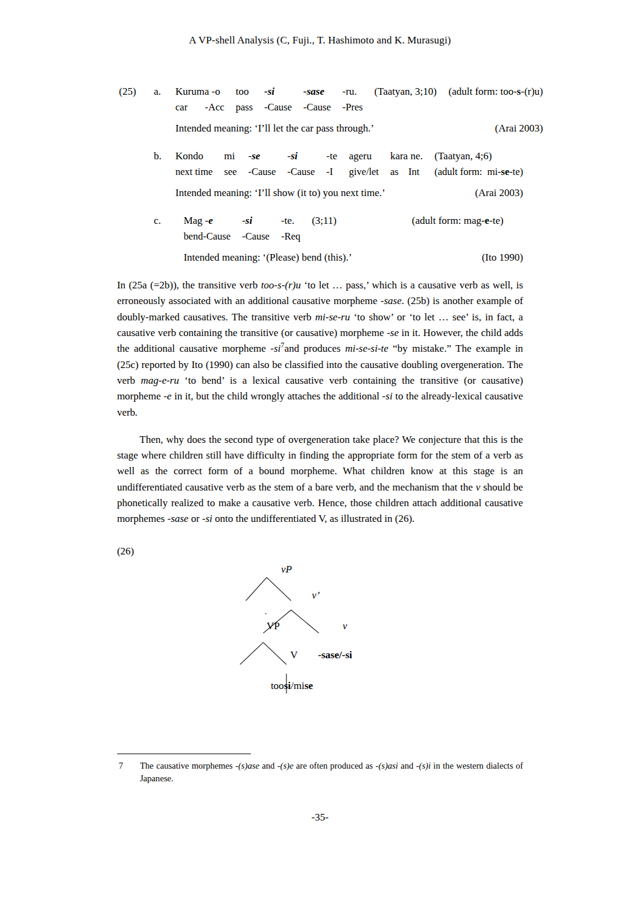A VP-shell Analysis (C, Fuji., T. Hashimoto and K. Murasugi)
(25)
a.
Kuruma -o
too
-si
-sase
-ru.
(Taatyan, 3;10)
(adult form: too-s-(r)u)
car -Acc
pass
-Cause
-Cause
-Pres
Intended meaning: ‘I’ll let the car pass through.’
(Arai 2003)
b.
Kondo
mi
-se
-si
-te
ageru
kara ne.
(Taatyan, 4;6)
next time
see
-Cause
-Cause
-I
give/let
as Int
(adult form: mi-se-te)
Intended meaning: ‘I’ll show (it to) you next time.’
(Arai 2003)
c.
Mag -e
-si
-te.
(3;11)
(adult form: mag-e-te)
bend-Cause
-Cause
-Req
Intended meaning: ‘(Please) bend (this).’
(Ito 1990)
In (25a (=2b)), the transitive verb too-s-(r)u ‘to let … pass,’ which is a causative verb as well, is erroneously associated with an additional causative morpheme -sase. (25b) is another example of doubly-marked causatives. The transitive verb mi-se-ru ‘to show’ or ‘to let … see’ is, in fact, a causative verb containing the transitive (or causative) morpheme -se in it. However, the child adds the additional causative morpheme -si7and produces mi-se-si-te “by mistake.” The example in (25c) reported by Ito (1990) can also be classified into the causative doubling overgeneration. The verb mag-e-ru ‘to bend’ is a lexical causative verb containing the transitive (or causative) morpheme -e in it, but the child wrongly attaches the additional -si to the already-lexical causative verb.
Then, why does the second type of overgeneration take place? We conjecture that this is the stage where children still have difficulty in finding the appropriate form for the stem of a verb as well as the correct form of a bound morpheme. What children know at this stage is an undifferentiated causative verb as the stem of a bare verb, and the mechanism that the v should be phonetically realized to make a causative verb. Hence, those children attach additional causative morphemes -sase or -si onto the undifferentiated V, as illustrated in (26).
(26)
vP
v’
VP
v
.
V
-sase/-si
toosi/mise
7
The causative morphemes -(s)ase and -(s)e are often produced as -(s)asi and -(s)i in the western dialects of Japanese.
-35-